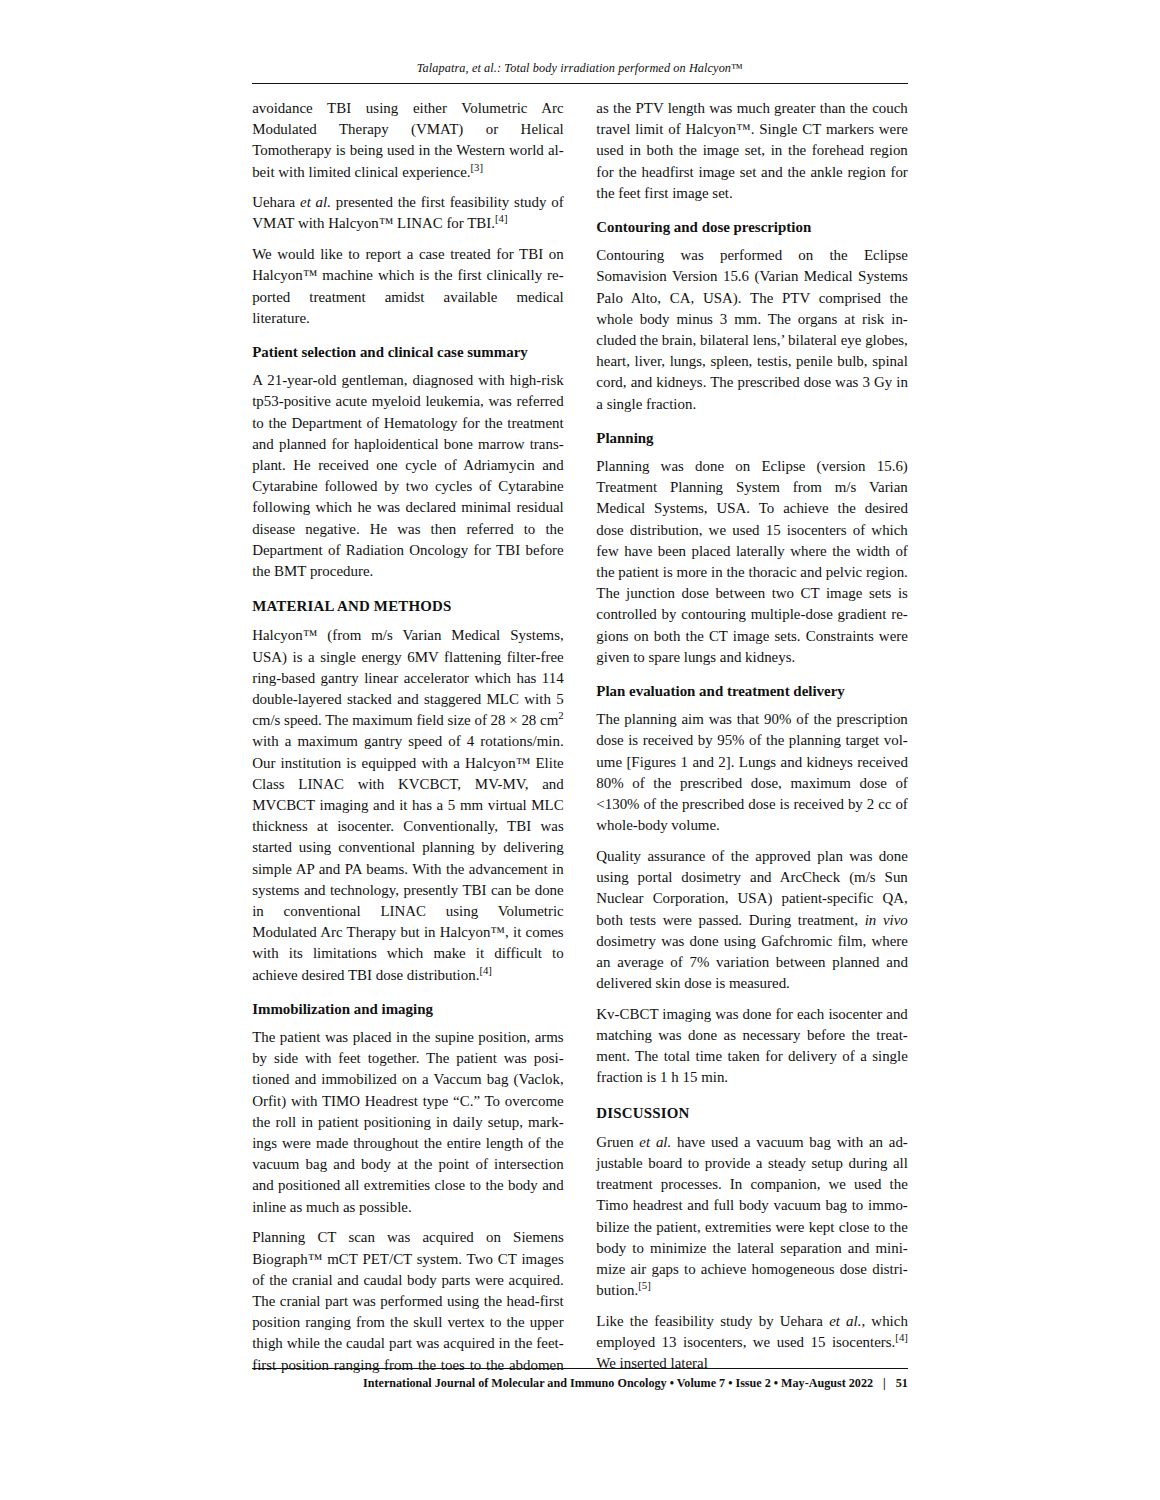Talapatra, et al.: Total body irradiation performed on Halcyon™
avoidance TBI using either Volumetric Arc Modulated Therapy (VMAT) or Helical Tomotherapy is being used in the Western world albeit with limited clinical experience.[3]
Uehara et al. presented the first feasibility study of VMAT with Halcyon™ LINAC for TBI.[4]
We would like to report a case treated for TBI on Halcyon™ machine which is the first clinically reported treatment amidst available medical literature.
Patient selection and clinical case summary
A 21-year-old gentleman, diagnosed with high-risk tp53-positive acute myeloid leukemia, was referred to the Department of Hematology for the treatment and planned for haploidentical bone marrow transplant. He received one cycle of Adriamycin and Cytarabine followed by two cycles of Cytarabine following which he was declared minimal residual disease negative. He was then referred to the Department of Radiation Oncology for TBI before the BMT procedure.
Material and Methods
Halcyon™ (from m/s Varian Medical Systems, USA) is a single energy 6MV flattening filter-free ring-based gantry linear accelerator which has 114 double-layered stacked and staggered MLC with 5 cm/s speed. The maximum field size of 28 × 28 cm2 with a maximum gantry speed of 4 rotations/min. Our institution is equipped with a Halcyon™ Elite Class LINAC with KVCBCT, MV-MV, and MVCBCT imaging and it has a 5 mm virtual MLC thickness at isocenter. Conventionally, TBI was started using conventional planning by delivering simple AP and PA beams. With the advancement in systems and technology, presently TBI can be done in conventional LINAC using Volumetric Modulated Arc Therapy but in Halcyon™, it comes with its limitations which make it difficult to achieve desired TBI dose distribution.[4]
Immobilization and imaging
The patient was placed in the supine position, arms by side with feet together. The patient was positioned and immobilized on a Vaccum bag (Vaclok, Orfit) with TIMO Headrest type “C.” To overcome the roll in patient positioning in daily setup, markings were made throughout the entire length of the vacuum bag and body at the point of intersection and positioned all extremities close to the body and inline as much as possible.
Planning CT scan was acquired on Siemens Biograph™ mCT PET/CT system. Two CT images of the cranial and caudal body parts were acquired. The cranial part was performed using the head-first position ranging from the skull vertex to the upper thigh while the caudal part was acquired in the feet-first position ranging from the toes to the abdomen as the PTV length was much greater than the couch travel limit of Halcyon™. Single CT markers were used in both the image set, in the forehead region for the headfirst image set and the ankle region for the feet first image set.
Contouring and dose prescription
Contouring was performed on the Eclipse Somavision Version 15.6 (Varian Medical Systems Palo Alto, CA, USA). The PTV comprised the whole body minus 3 mm. The organs at risk included the brain, bilateral lens,’ bilateral eye globes, heart, liver, lungs, spleen, testis, penile bulb, spinal cord, and kidneys. The prescribed dose was 3 Gy in a single fraction.
Planning
Planning was done on Eclipse (version 15.6) Treatment Planning System from m/s Varian Medical Systems, USA. To achieve the desired dose distribution, we used 15 isocenters of which few have been placed laterally where the width of the patient is more in the thoracic and pelvic region. The junction dose between two CT image sets is controlled by contouring multiple-dose gradient regions on both the CT image sets. Constraints were given to spare lungs and kidneys.
Plan evaluation and treatment delivery
The planning aim was that 90% of the prescription dose is received by 95% of the planning target volume [Figures 1 and 2]. Lungs and kidneys received 80% of the prescribed dose, maximum dose of <130% of the prescribed dose is received by 2 cc of whole-body volume.
Quality assurance of the approved plan was done using portal dosimetry and ArcCheck (m/s Sun Nuclear Corporation, USA) patient-specific QA, both tests were passed. During treatment, in vivo dosimetry was done using Gafchromic film, where an average of 7% variation between planned and delivered skin dose is measured.
Kv-CBCT imaging was done for each isocenter and matching was done as necessary before the treatment. The total time taken for delivery of a single fraction is 1 h 15 min.
Discussion
Gruen et al. have used a vacuum bag with an adjustable board to provide a steady setup during all treatment processes. In companion, we used the Timo headrest and full body vacuum bag to immobilize the patient, extremities were kept close to the body to minimize the lateral separation and minimize air gaps to achieve homogeneous dose distribution.[5]
Like the feasibility study by Uehara et al., which employed 13 isocenters, we used 15 isocenters.[4] We inserted lateral
International Journal of Molecular and Immuno Oncology • Volume 7 • Issue 2 • May-August 2022 | 51